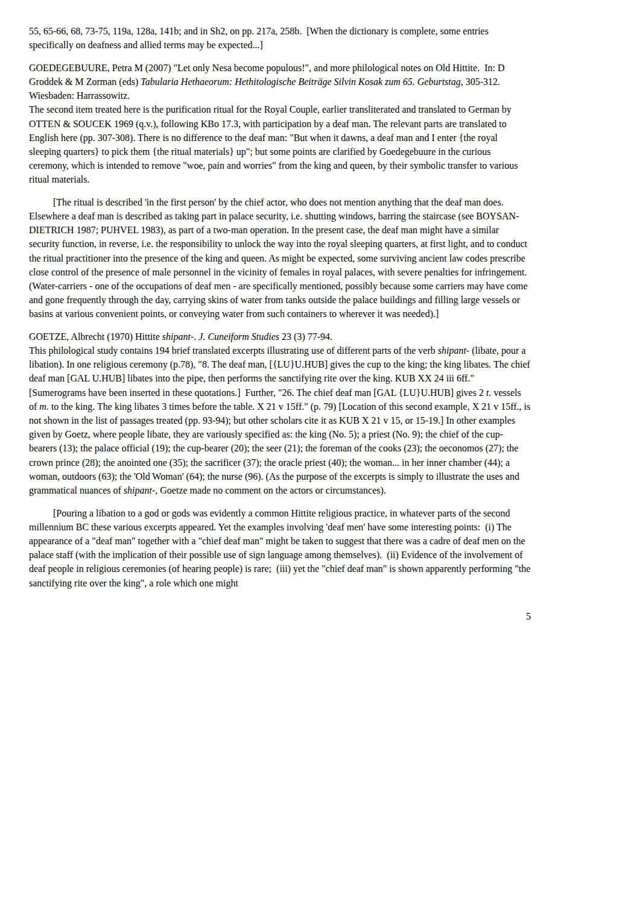55, 65-66, 68, 73-75, 119a, 128a, 141b; and in Sh2, on pp. 217a, 258b. [When the dictionary is complete, some entries specifically on deafness and allied terms may be expected...]
GOEDEGEBUURE, Petra M (2007) "Let only Nesa become populous!", and more philological notes on Old Hittite. In: D Groddek & M Zorman (eds) Tabularia Hethaeorum: Hethitologische Beiträge Silvin Kosak zum 65. Geburtstag, 305-312. Wiesbaden: Harrassowitz.
The second item treated here is the purification ritual for the Royal Couple, earlier transliterated and translated to German by OTTEN & SOUCEK 1969 (q.v.), following KBo 17.3, with participation by a deaf man. The relevant parts are translated to English here (pp. 307-308). There is no difference to the deaf man: "But when it dawns, a deaf man and I enter {the royal sleeping quarters} to pick them {the ritual materials} up"; but some points are clarified by Goedegebuure in the curious ceremony, which is intended to remove "woe, pain and worries" from the king and queen, by their symbolic transfer to various ritual materials.
[The ritual is described 'in the first person' by the chief actor, who does not mention anything that the deaf man does. Elsewhere a deaf man is described as taking part in palace security, i.e. shutting windows, barring the staircase (see BOYSAN-DIETRICH 1987; PUHVEL 1983), as part of a two-man operation. In the present case, the deaf man might have a similar security function, in reverse, i.e. the responsibility to unlock the way into the royal sleeping quarters, at first light, and to conduct the ritual practitioner into the presence of the king and queen. As might be expected, some surviving ancient law codes prescribe close control of the presence of male personnel in the vicinity of females in royal palaces, with severe penalties for infringement. (Water-carriers - one of the occupations of deaf men - are specifically mentioned, possibly because some carriers may have come and gone frequently through the day, carrying skins of water from tanks outside the palace buildings and filling large vessels or basins at various convenient points, or conveying water from such containers to wherever it was needed).]
GOETZE, Albrecht (1970) Hittite shipant-. J. Cuneiform Studies 23 (3) 77-94.
This philological study contains 194 brief translated excerpts illustrating use of different parts of the verb shipant- (libate, pour a libation). In one religious ceremony (p.78), "8. The deaf man, [{LU}U.HUB] gives the cup to the king; the king libates. The chief deaf man [GAL U.HUB] libates into the pipe, then performs the sanctifying rite over the king. KUB XX 24 iii 6ff." [Sumerograms have been inserted in these quotations.] Further, "26. The chief deaf man [GAL {LU}U.HUB] gives 2 t. vessels of m. to the king. The king libates 3 times before the table. X 21 v 15ff." (p. 79) [Location of this second example, X 21 v 15ff., is not shown in the list of passages treated (pp. 93-94); but other scholars cite it as KUB X 21 v 15, or 15-19.] In other examples given by Goetz, where people libate, they are variously specified as: the king (No. 5); a priest (No. 9); the chief of the cup-bearers (13); the palace official (19); the cup-bearer (20); the seer (21); the foreman of the cooks (23); the oeconomos (27); the crown prince (28); the anointed one (35); the sacrificer (37); the oracle priest (40); the woman... in her inner chamber (44); a woman, outdoors (63); the 'Old Woman' (64); the nurse (96). (As the purpose of the excerpts is simply to illustrate the uses and grammatical nuances of shipant-, Goetze made no comment on the actors or circumstances).
[Pouring a libation to a god or gods was evidently a common Hittite religious practice, in whatever parts of the second millennium BC these various excerpts appeared. Yet the examples involving 'deaf men' have some interesting points: (i) The appearance of a "deaf man" together with a "chief deaf man" might be taken to suggest that there was a cadre of deaf men on the palace staff (with the implication of their possible use of sign language among themselves). (ii) Evidence of the involvement of deaf people in religious ceremonies (of hearing people) is rare; (iii) yet the "chief deaf man" is shown apparently performing "the sanctifying rite over the king", a role which one might
5